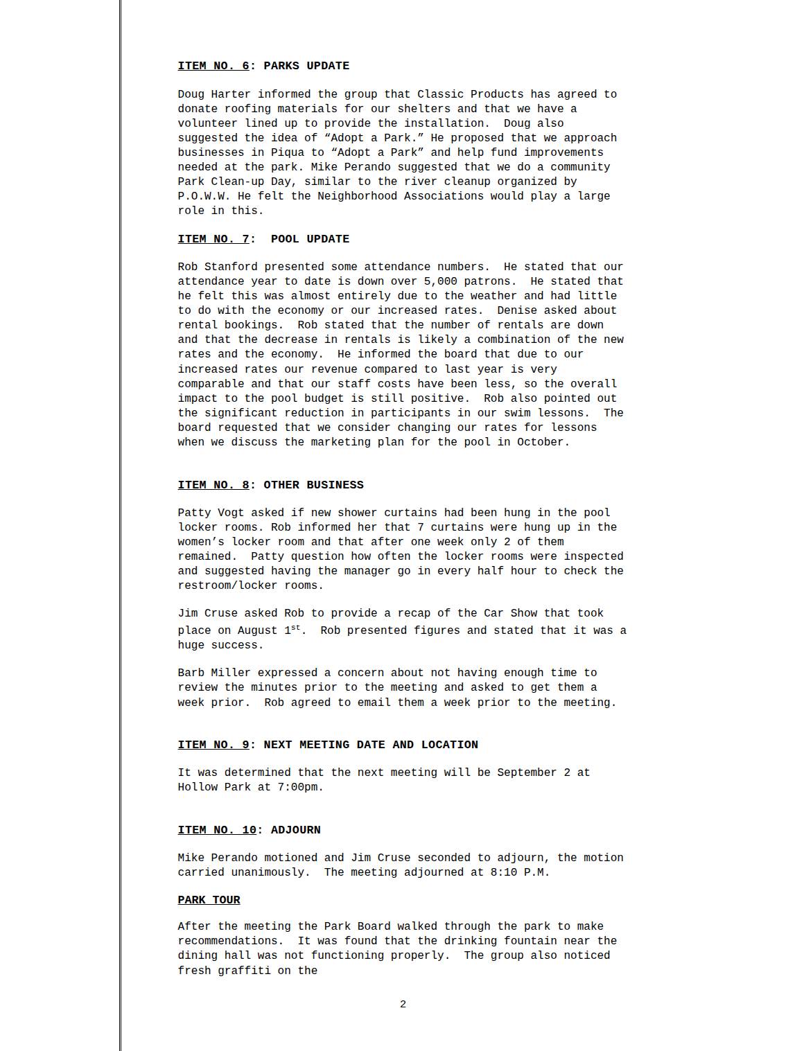ITEM NO. 6: PARKS UPDATE
Doug Harter informed the group that Classic Products has agreed to donate roofing materials for our shelters and that we have a volunteer lined up to provide the installation. Doug also suggested the idea of “Adopt a Park.” He proposed that we approach businesses in Piqua to “Adopt a Park” and help fund improvements needed at the park. Mike Perando suggested that we do a community Park Clean-up Day, similar to the river cleanup organized by P.O.W.W. He felt the Neighborhood Associations would play a large role in this.
ITEM NO. 7: POOL UPDATE
Rob Stanford presented some attendance numbers. He stated that our attendance year to date is down over 5,000 patrons. He stated that he felt this was almost entirely due to the weather and had little to do with the economy or our increased rates. Denise asked about rental bookings. Rob stated that the number of rentals are down and that the decrease in rentals is likely a combination of the new rates and the economy. He informed the board that due to our increased rates our revenue compared to last year is very comparable and that our staff costs have been less, so the overall impact to the pool budget is still positive. Rob also pointed out the significant reduction in participants in our swim lessons. The board requested that we consider changing our rates for lessons when we discuss the marketing plan for the pool in October.
ITEM NO. 8: OTHER BUSINESS
Patty Vogt asked if new shower curtains had been hung in the pool locker rooms. Rob informed her that 7 curtains were hung up in the women’s locker room and that after one week only 2 of them remained. Patty question how often the locker rooms were inspected and suggested having the manager go in every half hour to check the restroom/locker rooms.
Jim Cruse asked Rob to provide a recap of the Car Show that took place on August 1st. Rob presented figures and stated that it was a huge success.
Barb Miller expressed a concern about not having enough time to review the minutes prior to the meeting and asked to get them a week prior. Rob agreed to email them a week prior to the meeting.
ITEM NO. 9: NEXT MEETING DATE AND LOCATION
It was determined that the next meeting will be September 2 at Hollow Park at 7:00pm.
ITEM NO. 10: ADJOURN
Mike Perando motioned and Jim Cruse seconded to adjourn, the motion carried unanimously. The meeting adjourned at 8:10 P.M.
PARK TOUR
After the meeting the Park Board walked through the park to make recommendations. It was found that the drinking fountain near the dining hall was not functioning properly. The group also noticed fresh graffiti on the
2